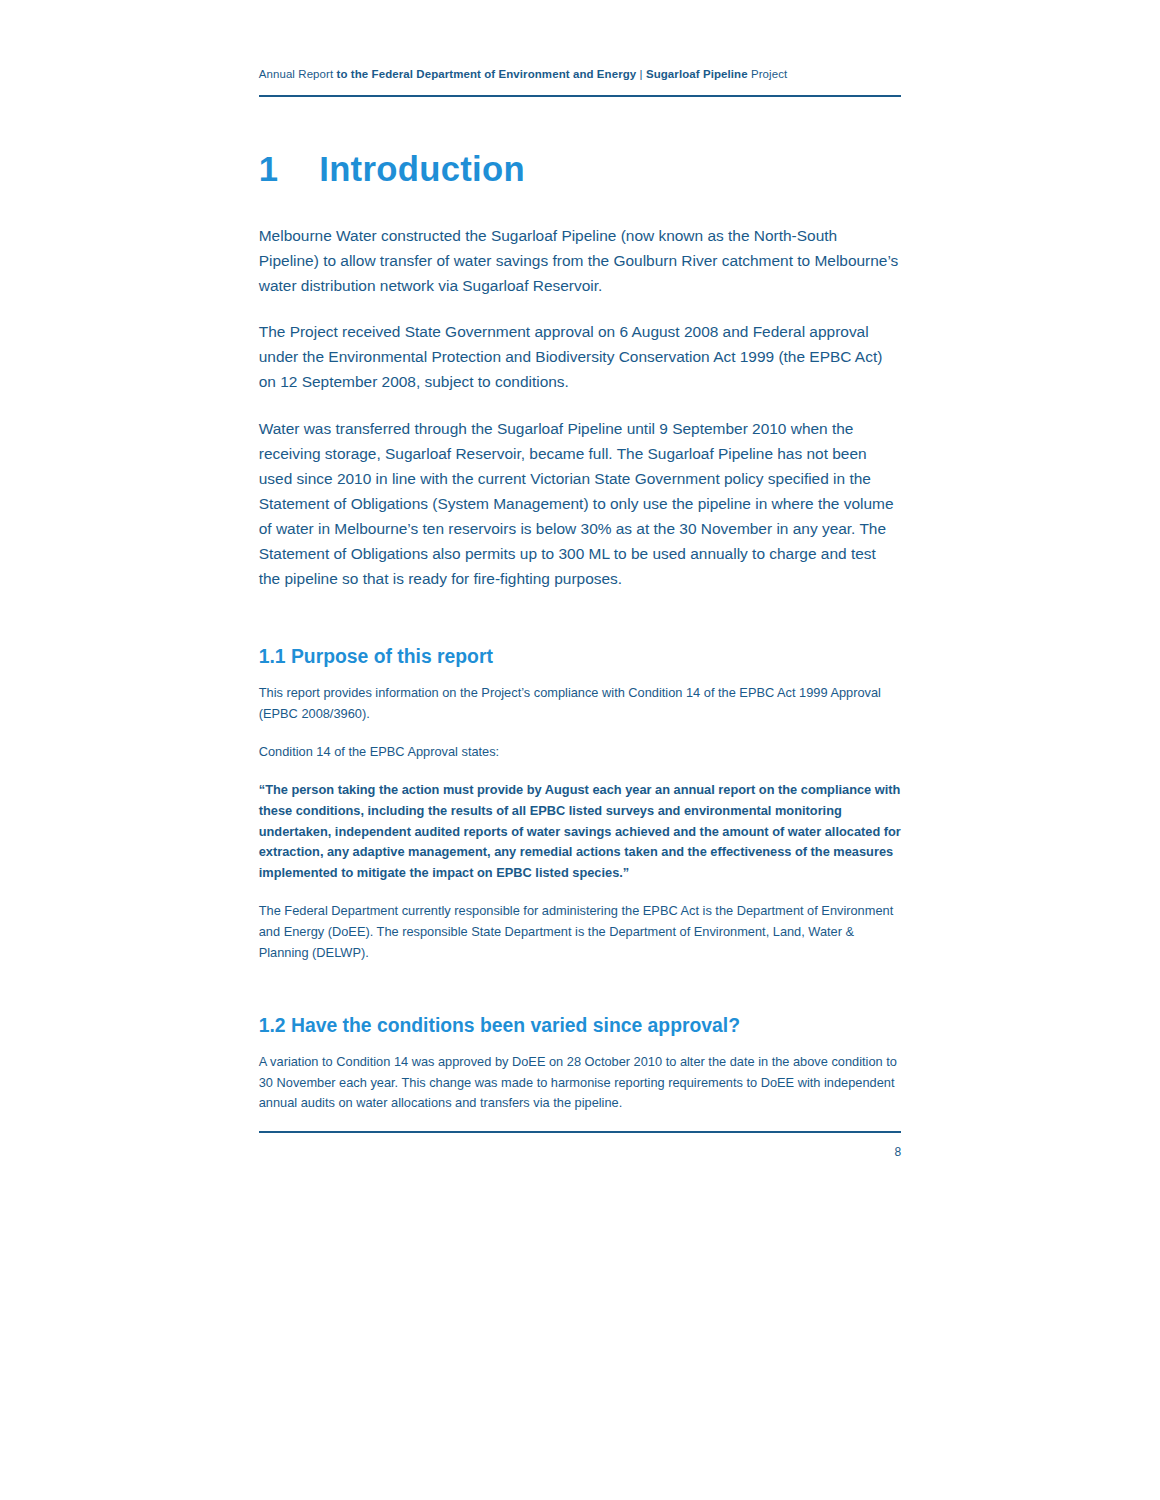Annual Report to the Federal Department of Environment and Energy | Sugarloaf Pipeline Project
1 Introduction
Melbourne Water constructed the Sugarloaf Pipeline (now known as the North-South Pipeline) to allow transfer of water savings from the Goulburn River catchment to Melbourne’s water distribution network via Sugarloaf Reservoir.
The Project received State Government approval on 6 August 2008 and Federal approval under the Environmental Protection and Biodiversity Conservation Act 1999 (the EPBC Act) on 12 September 2008, subject to conditions.
Water was transferred through the Sugarloaf Pipeline until 9 September 2010 when the receiving storage, Sugarloaf Reservoir, became full. The Sugarloaf Pipeline has not been used since 2010 in line with the current Victorian State Government policy specified in the Statement of Obligations (System Management) to only use the pipeline in where the volume of water in Melbourne’s ten reservoirs is below 30% as at the 30 November in any year. The Statement of Obligations also permits up to 300 ML to be used annually to charge and test the pipeline so that is ready for fire-fighting purposes.
1.1 Purpose of this report
This report provides information on the Project’s compliance with Condition 14 of the EPBC Act 1999 Approval (EPBC 2008/3960).
Condition 14 of the EPBC Approval states:
“The person taking the action must provide by August each year an annual report on the compliance with these conditions, including the results of all EPBC listed surveys and environmental monitoring undertaken, independent audited reports of water savings achieved and the amount of water allocated for extraction, any adaptive management, any remedial actions taken and the effectiveness of the measures implemented to mitigate the impact on EPBC listed species.”
The Federal Department currently responsible for administering the EPBC Act is the Department of Environment and Energy (DoEE). The responsible State Department is the Department of Environment, Land, Water & Planning (DELWP).
1.2 Have the conditions been varied since approval?
A variation to Condition 14 was approved by DoEE on 28 October 2010 to alter the date in the above condition to 30 November each year. This change was made to harmonise reporting requirements to DoEE with independent annual audits on water allocations and transfers via the pipeline.
8